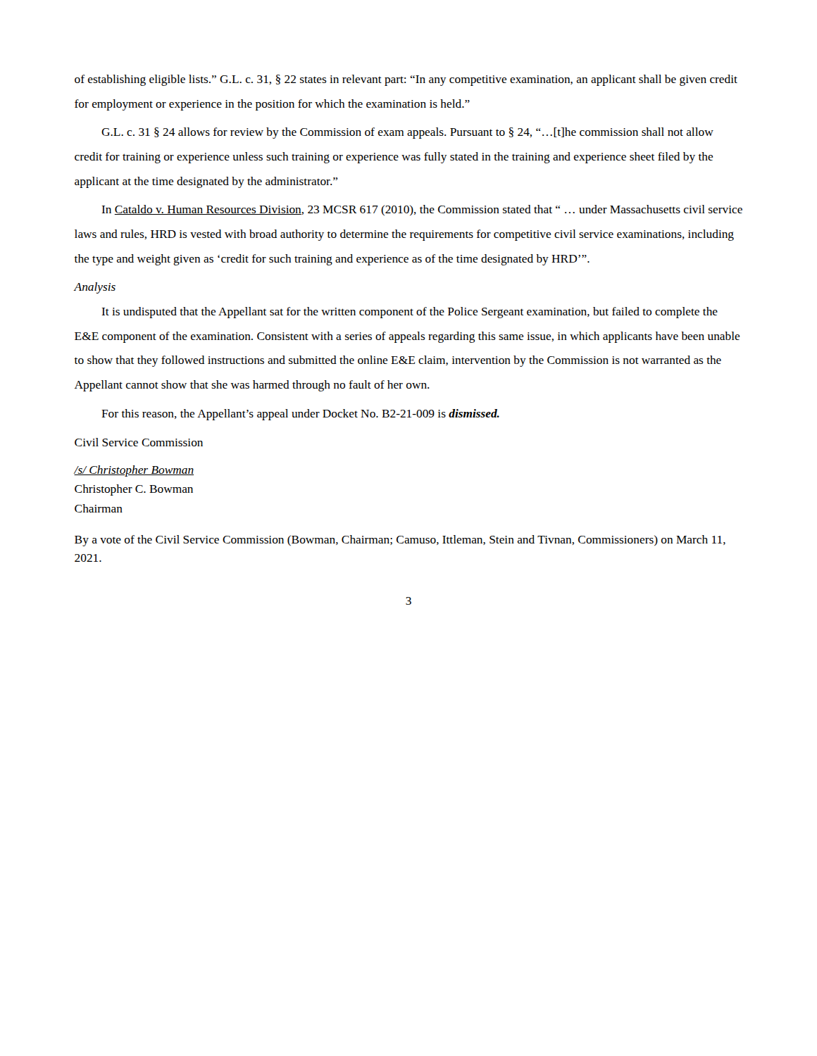of establishing eligible lists.” G.L. c. 31, § 22 states in relevant part: “In any competitive examination, an applicant shall be given credit for employment or experience in the position for which the examination is held.”
G.L. c. 31 § 24 allows for review by the Commission of exam appeals. Pursuant to § 24, “…[t]he commission shall not allow credit for training or experience unless such training or experience was fully stated in the training and experience sheet filed by the applicant at the time designated by the administrator.”
In Cataldo v. Human Resources Division, 23 MCSR 617 (2010), the Commission stated that “ … under Massachusetts civil service laws and rules, HRD is vested with broad authority to determine the requirements for competitive civil service examinations, including the type and weight given as ‘credit for such training and experience as of the time designated by HRD’”.
Analysis
It is undisputed that the Appellant sat for the written component of the Police Sergeant examination, but failed to complete the E&E component of the examination. Consistent with a series of appeals regarding this same issue, in which applicants have been unable to show that they followed instructions and submitted the online E&E claim, intervention by the Commission is not warranted as the Appellant cannot show that she was harmed through no fault of her own.
For this reason, the Appellant’s appeal under Docket No. B2-21-009 is dismissed.
Civil Service Commission
/s/ Christopher Bowman
Christopher C. Bowman
Chairman
By a vote of the Civil Service Commission (Bowman, Chairman; Camuso, Ittleman, Stein and Tivnan, Commissioners) on March 11, 2021.
3